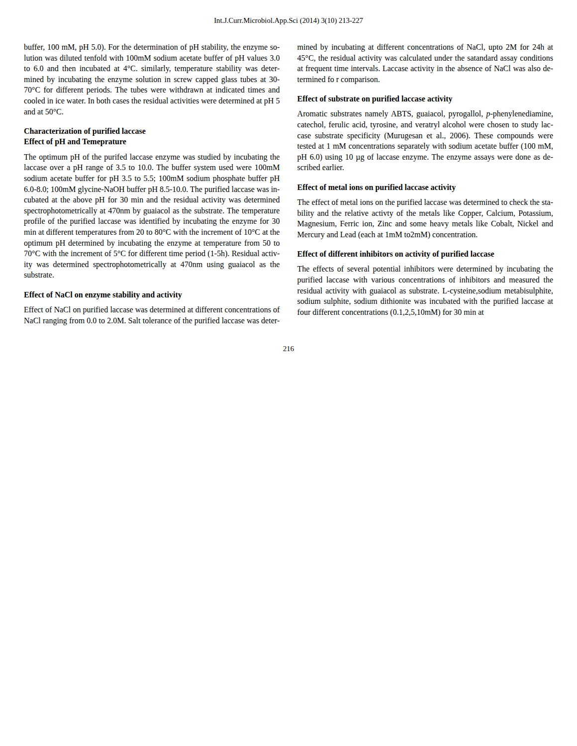Int.J.Curr.Microbiol.App.Sci (2014) 3(10) 213-227
buffer, 100 mM, pH 5.0). For the determination of pH stability, the enzyme solution was diluted tenfold with 100mM sodium acetate buffer of pH values 3.0 to 6.0 and then incubated at 4°C. similarly, temperature stability was determined by incubating the enzyme solution in screw capped glass tubes at 30-70°C for different periods. The tubes were withdrawn at indicated times and cooled in ice water. In both cases the residual activities were determined at pH 5 and at 50°C.
Characterization of purified laccase
Effect of pH and Temeprature
The optimum pH of the purifed laccase enzyme was studied by incubating the laccase over a pH range of 3.5 to 10.0. The buffer system used were 100mM sodium acetate buffer for pH 3.5 to 5.5; 100mM sodium phosphate buffer pH 6.0-8.0; 100mM glycine-NaOH buffer pH 8.5-10.0. The purified laccase was incubated at the above pH for 30 min and the residual activity was determined spectrophotometrically at 470nm by guaiacol as the substrate. The temperature profile of the purified laccase was identified by incubating the enzyme for 30 min at different temperatures from 20 to 80°C with the increment of 10°C at the optimum pH determined by incubating the enzyme at temperature from 50 to 70°C with the increment of 5°C for different time period (1-5h). Residual activity was determined spectrophotometrically at 470nm using guaiacol as the substrate.
Effect of NaCl on enzyme stability and activity
Effect of NaCl on purified laccase was determined at different concentrations of NaCl ranging from 0.0 to 2.0M. Salt tolerance of the purified laccase was determined by incubating at different concentrations of NaCl, upto 2M for 24h at 45°C, the residual activity was calculated under the satandard assay conditions at frequent time intervals. Laccase activity in the absence of NaCl was also determined fo r comparison.
Effect of substrate on purified laccase activity
Aromatic substrates namely ABTS, guaiacol, pyrogallol, p-phenylenediamine, catechol, ferulic acid, tyrosine, and veratryl alcohol were chosen to study laccase substrate specificity (Murugesan et al., 2006). These compounds were tested at 1 mM concentrations separately with sodium acetate buffer (100 mM, pH 6.0) using 10 µg of laccase enzyme. The enzyme assays were done as described earlier.
Effect of metal ions on purified laccase activity
The effect of metal ions on the purified laccase was determined to check the stability and the relative activty of the metals like Copper, Calcium, Potassium, Magnesium, Ferric ion, Zinc and some heavy metals like Cobalt, Nickel and Mercury and Lead (each at 1mM to2mM) concentration.
Effect of different inhibitors on activity of purified laccase
The effects of several potential inhibitors were determined by incubating the purified laccase with various concentrations of inhibitors and measured the residual activity with guaiacol as substrate. L-cysteine,sodium metabisulphite, sodium sulphite, sodium dithionite was incubated with the purified laccase at four different concentrations (0.1,2,5,10mM) for 30 min at
216